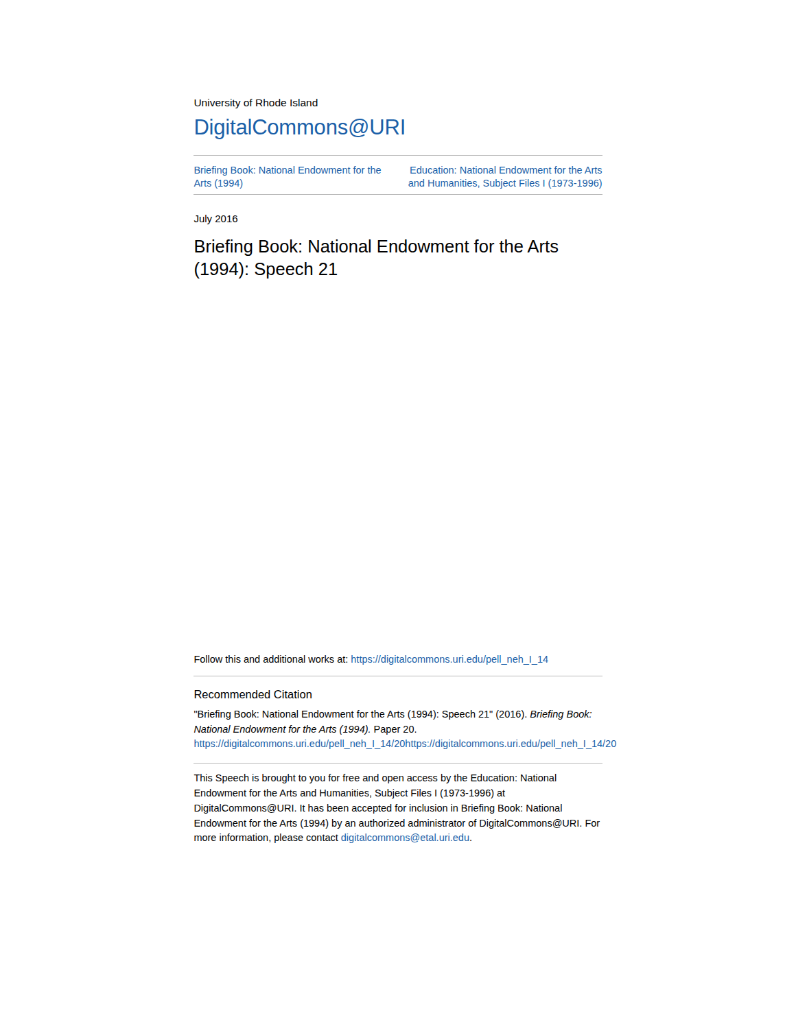University of Rhode Island
DigitalCommons@URI
Briefing Book: National Endowment for the Arts (1994)
Education: National Endowment for the Arts and Humanities, Subject Files I (1973-1996)
July 2016
Briefing Book: National Endowment for the Arts (1994): Speech 21
Follow this and additional works at: https://digitalcommons.uri.edu/pell_neh_I_14
Recommended Citation
"Briefing Book: National Endowment for the Arts (1994): Speech 21" (2016). Briefing Book: National Endowment for the Arts (1994). Paper 20.
https://digitalcommons.uri.edu/pell_neh_I_14/20 https://digitalcommons.uri.edu/pell_neh_I_14/20
This Speech is brought to you for free and open access by the Education: National Endowment for the Arts and Humanities, Subject Files I (1973-1996) at DigitalCommons@URI. It has been accepted for inclusion in Briefing Book: National Endowment for the Arts (1994) by an authorized administrator of DigitalCommons@URI. For more information, please contact digitalcommons@etal.uri.edu.